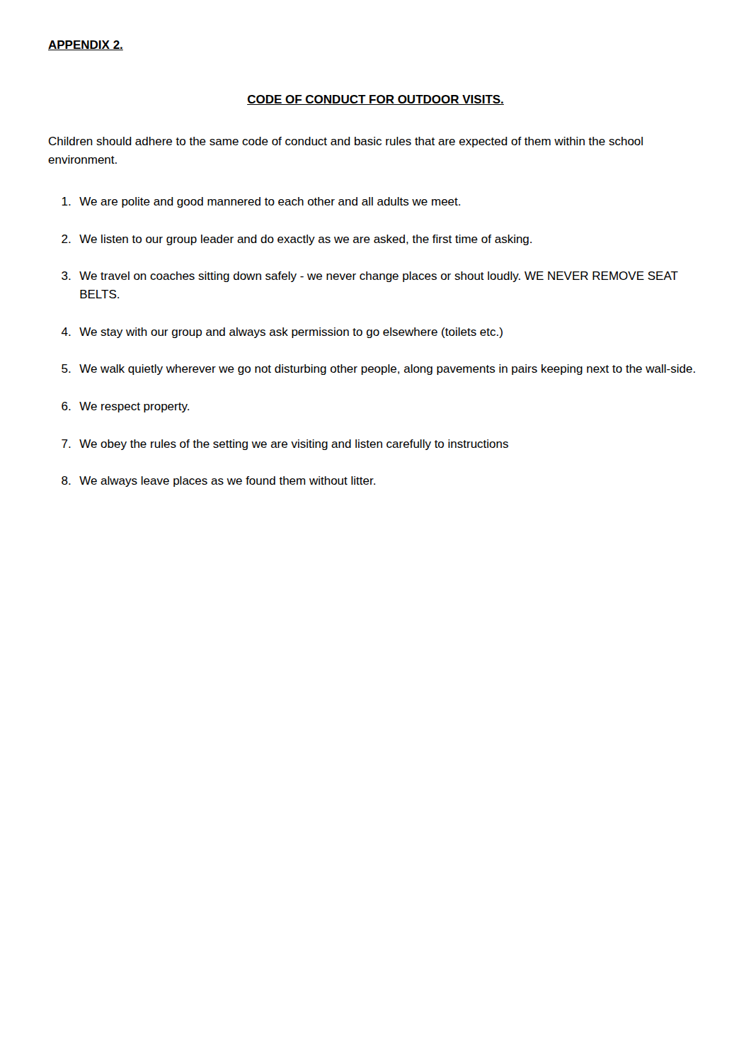APPENDIX 2.
CODE OF CONDUCT FOR OUTDOOR VISITS.
Children should adhere to the same code of conduct and basic rules that are expected of them within the school environment.
We are polite and good mannered to each other and all adults we meet.
We listen to our group leader and do exactly as we are asked, the first time of asking.
We travel on coaches sitting down safely - we never change places or shout loudly. WE NEVER REMOVE SEAT BELTS.
We stay with our group and always ask permission to go elsewhere (toilets etc.)
We walk quietly wherever we go not disturbing other people, along pavements in pairs keeping next to the wall-side.
We respect property.
We obey the rules of the setting we are visiting and listen carefully to instructions
We always leave places as we found them without litter.